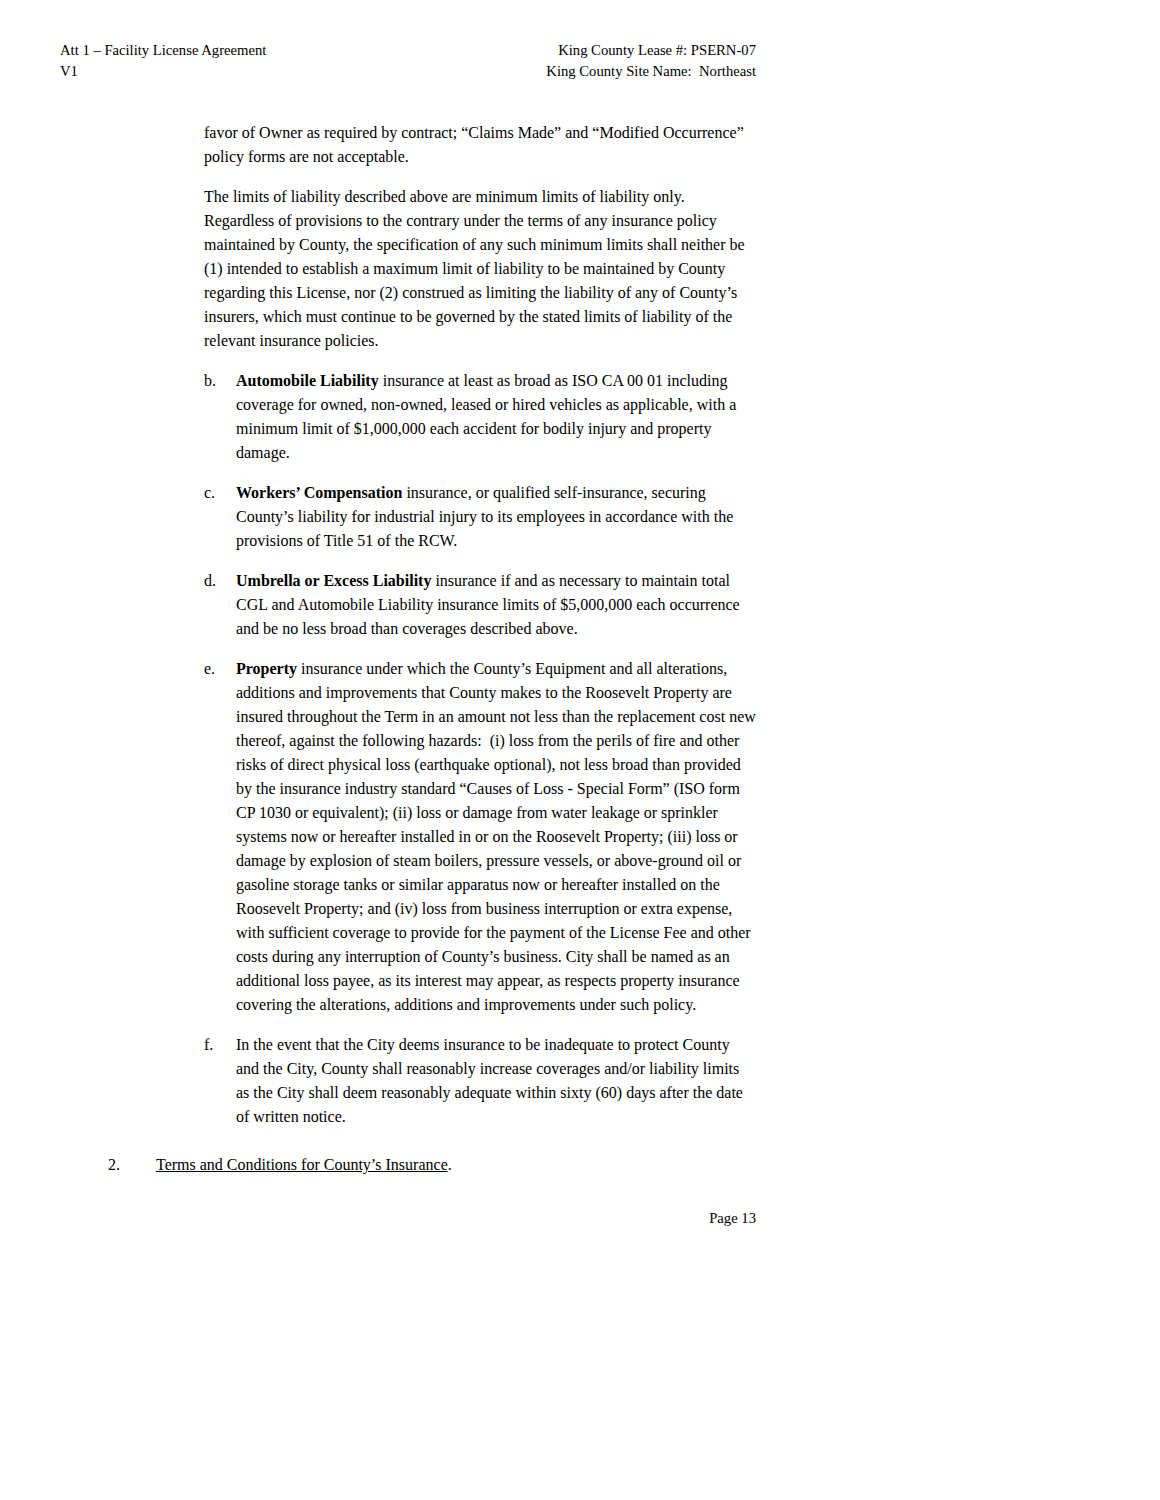Att 1 – Facility License Agreement
V1
King County Lease #: PSERN-07
King County Site Name: Northeast
favor of Owner as required by contract; “Claims Made” and “Modified Occurrence” policy forms are not acceptable.
The limits of liability described above are minimum limits of liability only. Regardless of provisions to the contrary under the terms of any insurance policy maintained by County, the specification of any such minimum limits shall neither be (1) intended to establish a maximum limit of liability to be maintained by County regarding this License, nor (2) construed as limiting the liability of any of County’s insurers, which must continue to be governed by the stated limits of liability of the relevant insurance policies.
b.
Automobile Liability insurance at least as broad as ISO CA 00 01 including coverage for owned, non-owned, leased or hired vehicles as applicable, with a minimum limit of $1,000,000 each accident for bodily injury and property damage.
c.
Workers’ Compensation insurance, or qualified self-insurance, securing County’s liability for industrial injury to its employees in accordance with the provisions of Title 51 of the RCW.
d.
Umbrella or Excess Liability insurance if and as necessary to maintain total CGL and Automobile Liability insurance limits of $5,000,000 each occurrence and be no less broad than coverages described above.
e.
Property insurance under which the County’s Equipment and all alterations, additions and improvements that County makes to the Roosevelt Property are insured throughout the Term in an amount not less than the replacement cost new thereof, against the following hazards: (i) loss from the perils of fire and other risks of direct physical loss (earthquake optional), not less broad than provided by the insurance industry standard “Causes of Loss - Special Form” (ISO form CP 1030 or equivalent); (ii) loss or damage from water leakage or sprinkler systems now or hereafter installed in or on the Roosevelt Property; (iii) loss or damage by explosion of steam boilers, pressure vessels, or above-ground oil or gasoline storage tanks or similar apparatus now or hereafter installed on the Roosevelt Property; and (iv) loss from business interruption or extra expense, with sufficient coverage to provide for the payment of the License Fee and other costs during any interruption of County’s business. City shall be named as an additional loss payee, as its interest may appear, as respects property insurance covering the alterations, additions and improvements under such policy.
f.
In the event that the City deems insurance to be inadequate to protect County and the City, County shall reasonably increase coverages and/or liability limits as the City shall deem reasonably adequate within sixty (60) days after the date of written notice.
2.
Terms and Conditions for County’s Insurance.
Page 13